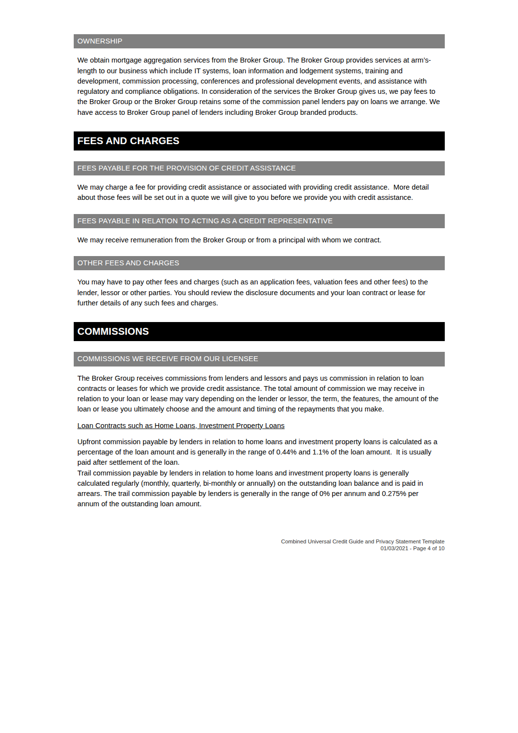OWNERSHIP
We obtain mortgage aggregation services from the Broker Group. The Broker Group provides services at arm’s-length to our business which include IT systems, loan information and lodgement systems, training and development, commission processing, conferences and professional development events, and assistance with regulatory and compliance obligations. In consideration of the services the Broker Group gives us, we pay fees to the Broker Group or the Broker Group retains some of the commission panel lenders pay on loans we arrange. We have access to Broker Group panel of lenders including Broker Group branded products.
FEES AND CHARGES
FEES PAYABLE FOR THE PROVISION OF CREDIT ASSISTANCE
We may charge a fee for providing credit assistance or associated with providing credit assistance. More detail about those fees will be set out in a quote we will give to you before we provide you with credit assistance.
FEES PAYABLE IN RELATION TO ACTING AS A CREDIT REPRESENTATIVE
We may receive remuneration from the Broker Group or from a principal with whom we contract.
OTHER FEES AND CHARGES
You may have to pay other fees and charges (such as an application fees, valuation fees and other fees) to the lender, lessor or other parties. You should review the disclosure documents and your loan contract or lease for further details of any such fees and charges.
COMMISSIONS
COMMISSIONS WE RECEIVE FROM OUR LICENSEE
The Broker Group receives commissions from lenders and lessors and pays us commission in relation to loan contracts or leases for which we provide credit assistance. The total amount of commission we may receive in relation to your loan or lease may vary depending on the lender or lessor, the term, the features, the amount of the loan or lease you ultimately choose and the amount and timing of the repayments that you make.
Loan Contracts such as Home Loans, Investment Property Loans
Upfront commission payable by lenders in relation to home loans and investment property loans is calculated as a percentage of the loan amount and is generally in the range of 0.44% and 1.1% of the loan amount. It is usually paid after settlement of the loan.
Trail commission payable by lenders in relation to home loans and investment property loans is generally calculated regularly (monthly, quarterly, bi-monthly or annually) on the outstanding loan balance and is paid in arrears. The trail commission payable by lenders is generally in the range of 0% per annum and 0.275% per annum of the outstanding loan amount.
Combined Universal Credit Guide and Privacy Statement Template
01/03/2021 - Page 4 of 10